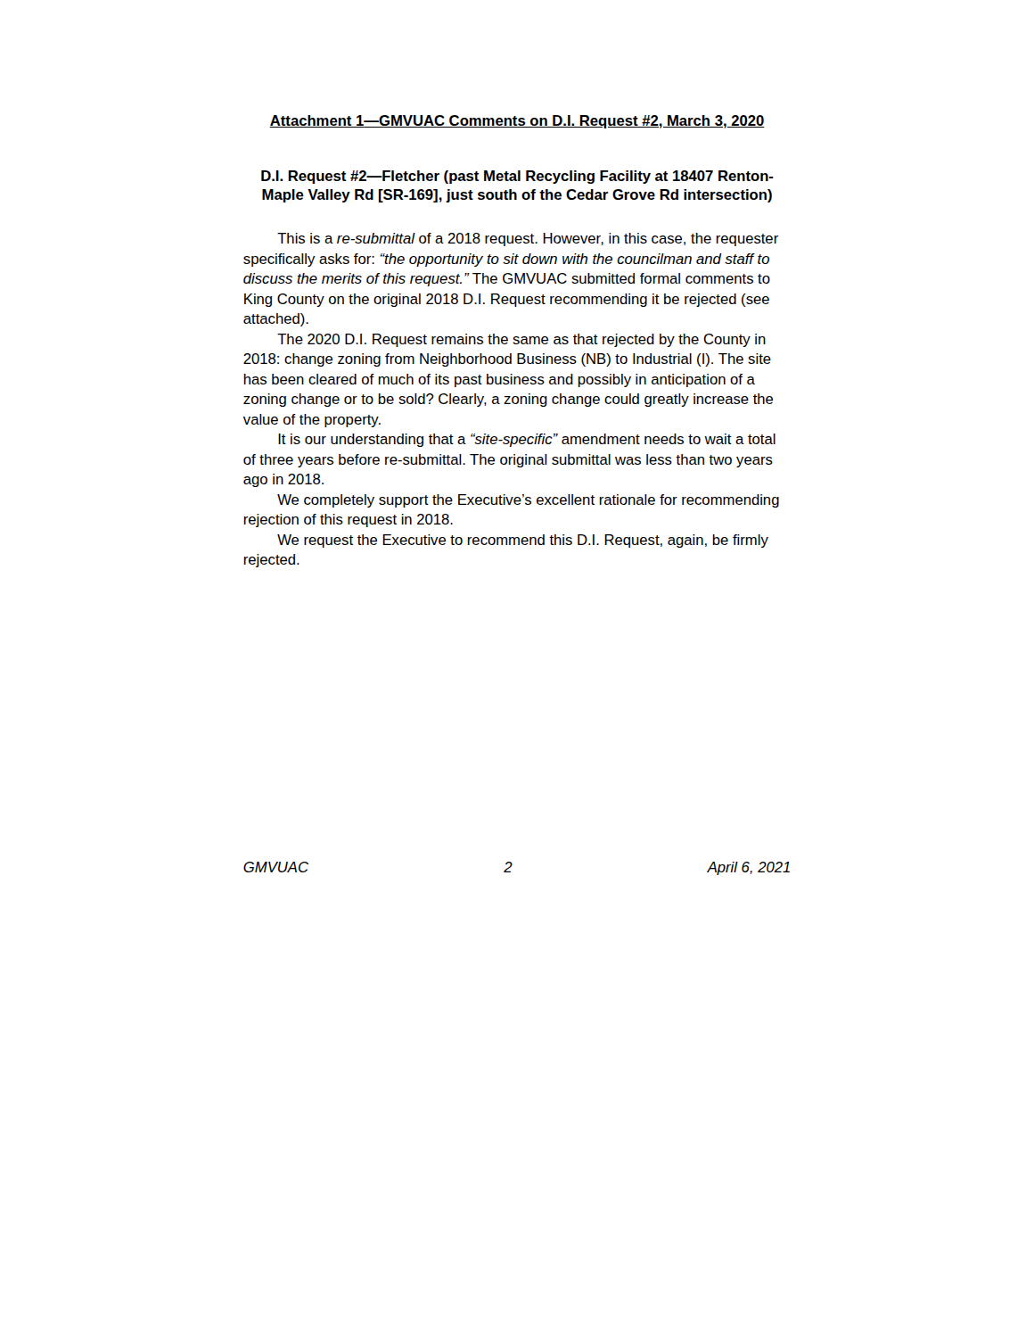Attachment 1—GMVUAC Comments on D.I. Request #2, March 3, 2020
D.I. Request #2—Fletcher (past Metal Recycling Facility at 18407 Renton-Maple Valley Rd [SR-169], just south of the Cedar Grove Rd intersection)
This is a re-submittal of a 2018 request. However, in this case, the requester specifically asks for: “the opportunity to sit down with the councilman and staff to discuss the merits of this request.” The GMVUAC submitted formal comments to King County on the original 2018 D.I. Request recommending it be rejected (see attached).
The 2020 D.I. Request remains the same as that rejected by the County in 2018: change zoning from Neighborhood Business (NB) to Industrial (I). The site has been cleared of much of its past business and possibly in anticipation of a zoning change or to be sold? Clearly, a zoning change could greatly increase the value of the property.
It is our understanding that a “site-specific” amendment needs to wait a total of three years before re-submittal. The original submittal was less than two years ago in 2018.
We completely support the Executive’s excellent rationale for recommending rejection of this request in 2018.
We request the Executive to recommend this D.I. Request, again, be firmly rejected.
GMVUAC 2 April 6, 2021